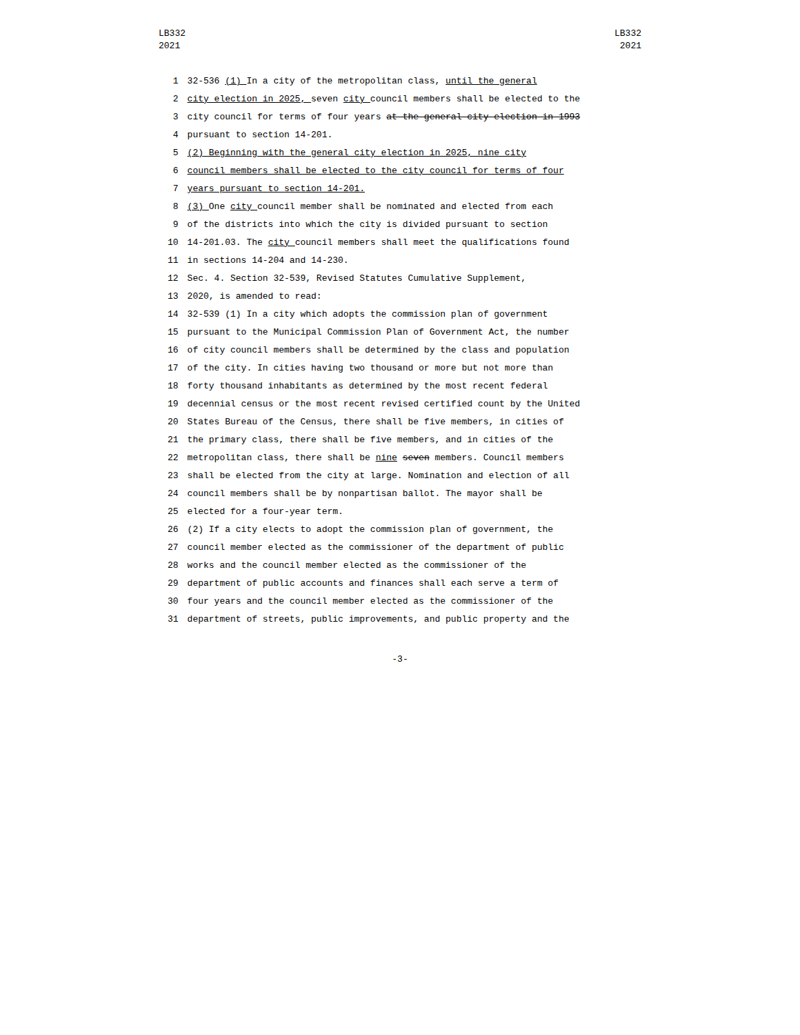LB332
2021
LB332
2021
32-536 (1) In a city of the metropolitan class, until the general
city election in 2025, seven city council members shall be elected to the
city council for terms of four years at the general city election in 1993
pursuant to section 14-201.
(2) Beginning with the general city election in 2025, nine city
council members shall be elected to the city council for terms of four
years pursuant to section 14-201.
(3) One city council member shall be nominated and elected from each
of the districts into which the city is divided pursuant to section
14-201.03. The city council members shall meet the qualifications found
in sections 14-204 and 14-230.
Sec. 4. Section 32-539, Revised Statutes Cumulative Supplement,
2020, is amended to read:
32-539 (1) In a city which adopts the commission plan of government
pursuant to the Municipal Commission Plan of Government Act, the number
of city council members shall be determined by the class and population
of the city. In cities having two thousand or more but not more than
forty thousand inhabitants as determined by the most recent federal
decennial census or the most recent revised certified count by the United
States Bureau of the Census, there shall be five members, in cities of
the primary class, there shall be five members, and in cities of the
metropolitan class, there shall be nine seven members. Council members
shall be elected from the city at large. Nomination and election of all
council members shall be by nonpartisan ballot. The mayor shall be
elected for a four-year term.
(2) If a city elects to adopt the commission plan of government, the
council member elected as the commissioner of the department of public
works and the council member elected as the commissioner of the
department of public accounts and finances shall each serve a term of
four years and the council member elected as the commissioner of the
department of streets, public improvements, and public property and the
-3-